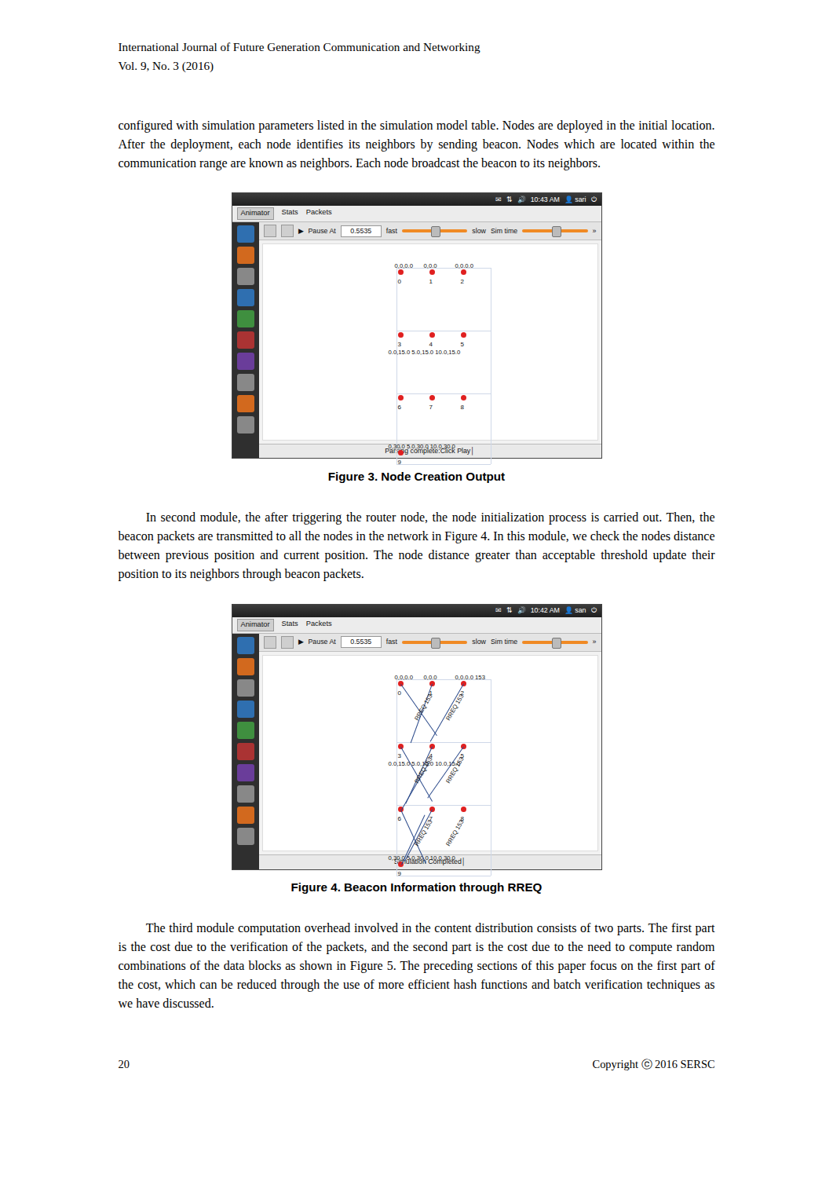International Journal of Future Generation Communication and Networking Vol. 9, No. 3 (2016)
configured with simulation parameters listed in the simulation model table. Nodes are deployed in the initial location. After the deployment, each node identifies its neighbors by sending beacon. Nodes which are located within the communication range are known as neighbors. Each node broadcast the beacon to its neighbors.
✉⇅🔊10:43 AM👤 sari⏻
Animator Stats Packets
▶ Pause At 0.5535 fast slow Sim time »
0,0,0.0
0,0.0
0,0.0.0
0
1
2
3
4
5
0.0,15.0 5.0,15.0 10.0,15.0
6
7
8
9
0,30.0 5.0,30.0 10.0,30.0
Parsing complete:Click Play│
Figure 3. Node Creation Output
In second module, the after triggering the router node, the node initialization process is carried out. Then, the beacon packets are transmitted to all the nodes in the network in Figure 4. In this module, we check the nodes distance between previous position and current position. The node distance greater than acceptable threshold update their position to its neighbors through beacon packets.
✉⇅🔊10:42 AM👤 san⏻
Animator Stats Packets
▶ Pause At 0.5535 fast slow Sim time »
0,0,0.0
0,0.0
0,0.0.0 153
0
1
2
3
4
5
0.0,15.0 5.0,15.0 10.0,15.0
6
7
8
9
0,30.0 5.0,30.0 10.0,30.0
RREQ 153
RREQ 153
RREQ 153
RREQ 153
RREQ 153
RREQ 153
Simulation Completed│
Figure 4. Beacon Information through RREQ
The third module computation overhead involved in the content distribution consists of two parts. The first part is the cost due to the verification of the packets, and the second part is the cost due to the need to compute random combinations of the data blocks as shown in Figure 5. The preceding sections of this paper focus on the first part of the cost, which can be reduced through the use of more efficient hash functions and batch verification techniques as we have discussed.
20 Copyright ⓒ 2016 SERSC